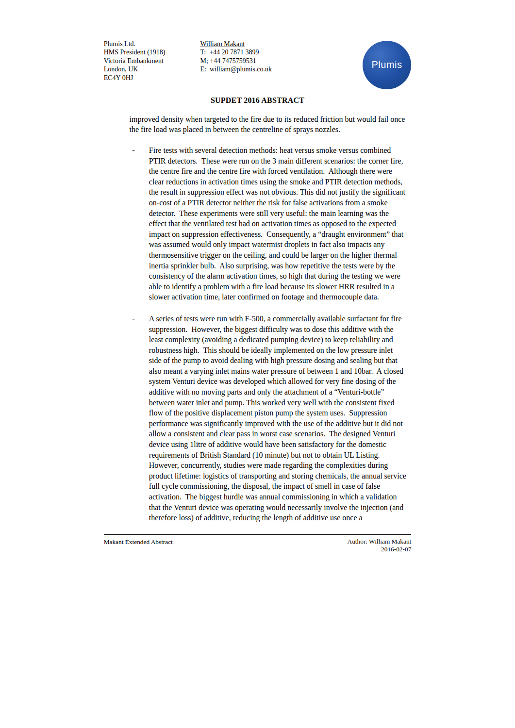Plumis Ltd.
HMS President (1918)
Victoria Embankment
London, UK
EC4Y 0HJ
William Makant
T: +44 20 7871 3899
M; +44 7475759531
E: william@plumis.co.uk
Plumis
SUPDET 2016 ABSTRACT
improved density when targeted to the fire due to its reduced friction but would fail once the fire load was placed in between the centreline of sprays nozzles.
Fire tests with several detection methods: heat versus smoke versus combined PTIR detectors. These were run on the 3 main different scenarios: the corner fire, the centre fire and the centre fire with forced ventilation. Although there were clear reductions in activation times using the smoke and PTIR detection methods, the result in suppression effect was not obvious. This did not justify the significant on-cost of a PTIR detector neither the risk for false activations from a smoke detector. These experiments were still very useful: the main learning was the effect that the ventilated test had on activation times as opposed to the expected impact on suppression effectiveness. Consequently, a “draught environment” that was assumed would only impact watermist droplets in fact also impacts any thermosensitive trigger on the ceiling, and could be larger on the higher thermal inertia sprinkler bulb. Also surprising, was how repetitive the tests were by the consistency of the alarm activation times, so high that during the testing we were able to identify a problem with a fire load because its slower HRR resulted in a slower activation time, later confirmed on footage and thermocouple data.
A series of tests were run with F-500, a commercially available surfactant for fire suppression. However, the biggest difficulty was to dose this additive with the least complexity (avoiding a dedicated pumping device) to keep reliability and robustness high. This should be ideally implemented on the low pressure inlet side of the pump to avoid dealing with high pressure dosing and sealing but that also meant a varying inlet mains water pressure of between 1 and 10bar. A closed system Venturi device was developed which allowed for very fine dosing of the additive with no moving parts and only the attachment of a “Venturi-bottle” between water inlet and pump. This worked very well with the consistent fixed flow of the positive displacement piston pump the system uses. Suppression performance was significantly improved with the use of the additive but it did not allow a consistent and clear pass in worst case scenarios. The designed Venturi device using 1litre of additive would have been satisfactory for the domestic requirements of British Standard (10 minute) but not to obtain UL Listing. However, concurrently, studies were made regarding the complexities during product lifetime: logistics of transporting and storing chemicals, the annual service full cycle commissioning, the disposal, the impact of smell in case of false activation. The biggest hurdle was annual commissioning in which a validation that the Venturi device was operating would necessarily involve the injection (and therefore loss) of additive, reducing the length of additive use once a
Makant Extended Abstract
Author: William Makant
2016-02-07